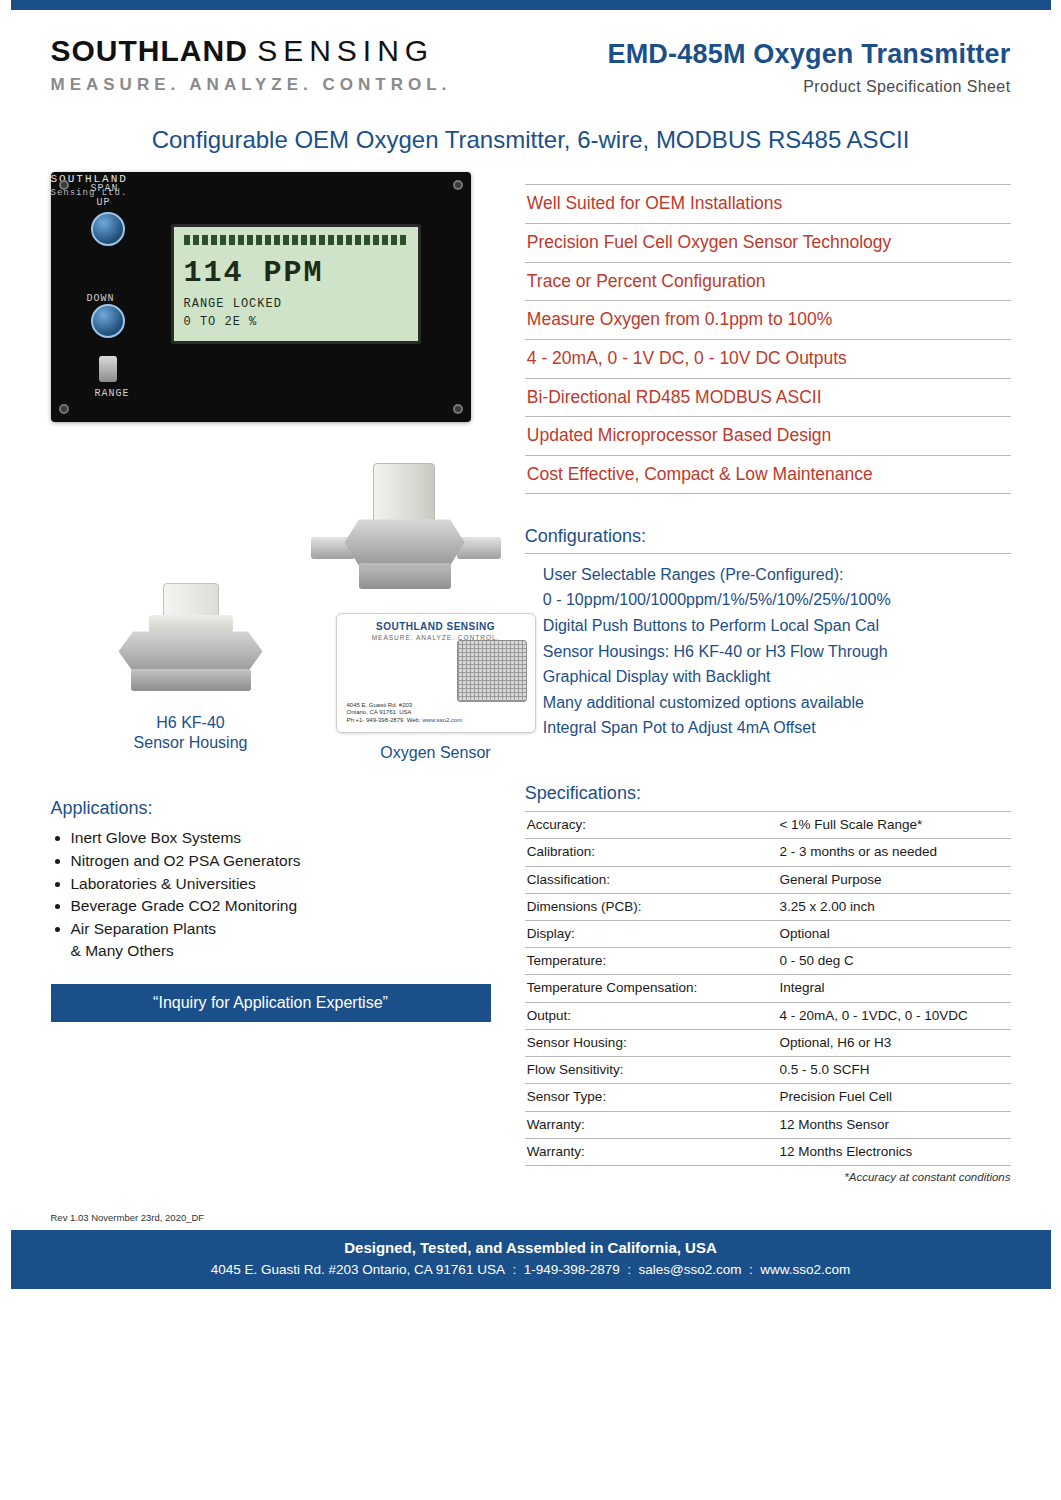SOUTHLAND SENSING
MEASURE. ANALYZE. CONTROL.
EMD-485M Oxygen Transmitter
Product Specification Sheet
Configurable OEM Oxygen Transmitter, 6-wire, MODBUS RS485 ASCII
SPAN UP DOWN RANGE
SOUTHLANDSensing Ltd.
114 PPM
RANGE LOCKED
0 TO 2E %
H3 Flow Through
Sensor Housing
H6 KF-40
Sensor Housing
SOUTHLAND SENSING
MEASURE. ANALYZE. CONTROL.
4045 E. Guasti Rd. #203
Ontario, CA 91761 USA
Ph:+1- 949-398-2879 Web: www.sso2.com
Oxygen Sensor
Applications:
Inert Glove Box Systems
Nitrogen and O2 PSA Generators
Laboratories & Universities
Beverage Grade CO2 Monitoring
Air Separation Plants
& Many Others
“Inquiry for Application Expertise”
Well Suited for OEM Installations
Precision Fuel Cell Oxygen Sensor Technology
Trace or Percent Configuration
Measure Oxygen from 0.1ppm to 100%
4 - 20mA, 0 - 1V DC, 0 - 10V DC Outputs
Bi-Directional RD485 MODBUS ASCII
Updated Microprocessor Based Design
Cost Effective, Compact & Low Maintenance
Configurations:
User Selectable Ranges (Pre-Configured):
0 - 10ppm/100/1000ppm/1%/5%/10%/25%/100%
Digital Push Buttons to Perform Local Span Cal
Sensor Housings: H6 KF-40 or H3 Flow Through
Graphical Display with Backlight
Many additional customized options available
Integral Span Pot to Adjust 4mA Offset
Specifications:
| Accuracy: | < 1% Full Scale Range* |
| Calibration: | 2 - 3 months or as needed |
| Classification: | General Purpose |
| Dimensions (PCB): | 3.25 x 2.00 inch |
| Display: | Optional |
| Temperature: | 0 - 50 deg C |
| Temperature Compensation: | Integral |
| Output: | 4 - 20mA, 0 - 1VDC, 0 - 10VDC |
| Sensor Housing: | Optional, H6 or H3 |
| Flow Sensitivity: | 0.5 - 5.0 SCFH |
| Sensor Type: | Precision Fuel Cell |
| Warranty: | 12 Months Sensor |
| Warranty: | 12 Months Electronics |
*Accuracy at constant conditions
Rev 1.03 Novermber 23rd, 2020_DF
Designed, Tested, and Assembled in California, USA
4045 E. Guasti Rd. #203 Ontario, CA 91761 USA : 1-949-398-2879 : sales@sso2.com : www.sso2.com